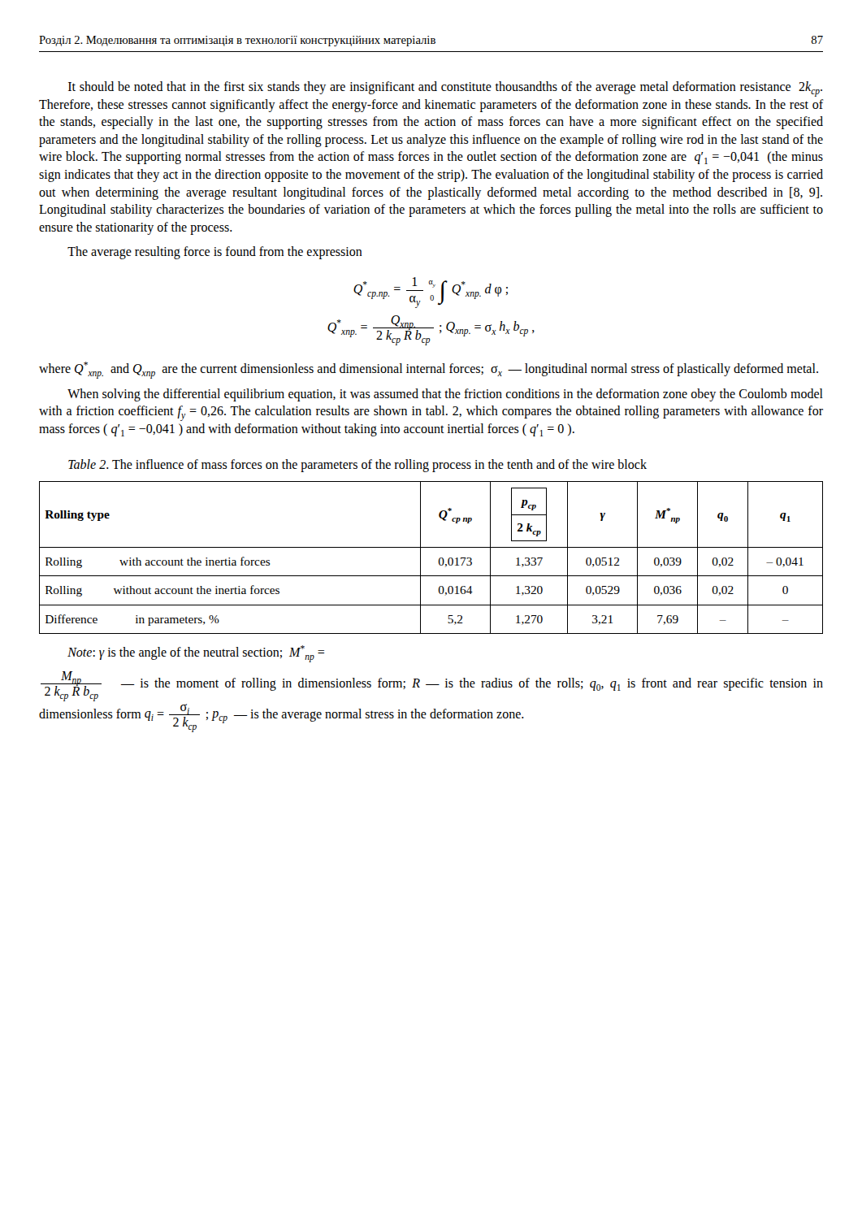Розділ 2. Моделювання та оптимізація в технології конструкційних матеріалів 87
It should be noted that in the first six stands they are insignificant and constitute thousandths of the average metal deformation resistance 2kcp. Therefore, these stresses cannot significantly affect the energy-force and kinematic parameters of the deformation zone in these stands. In the rest of the stands, especially in the last one, the supporting stresses from the action of mass forces can have a more significant effect on the specified parameters and the longitudinal stability of the rolling process. Let us analyze this influence on the example of rolling wire rod in the last stand of the wire block. The supporting normal stresses from the action of mass forces in the outlet section of the deformation zone are q′1 = −0,041 (the minus sign indicates that they act in the direction opposite to the move­ment of the strip). The evaluation of the longitudinal stability of the process is carried out when de­termining the average resultant longitudinal forces of the plastically deformed metal according to the method described in [8, 9]. Longitudinal stability characterizes the boundaries of variation of the pa­rameters at which the forces pulling the metal into the rolls are sufficient to ensure the stationarity of the process.
The average resulting force is found from the expression
Q*cp.пр. =
| 1 |
| α y |
αy
0∫ Q*xпр. d φ ;
Q*xпр. =
| Q xпр. |
| 2 k cp R b cp |
; Qxпр. = σx hx bcp ,
where Q*xпр. and Qxпр are the current dimensionless and dimensional internal forces; σx — longitu­dinal normal stress of plastically deformed metal.
When solving the differential equilibrium equation, it was assumed that the friction conditions in the deformation zone obey the Coulomb model with a friction coefficient fy = 0,26. The calculation results are shown in tabl. 2, which compares the obtained rolling parameters with allowance for mass forces ( q′1 = −0,041 ) and with deformation without taking into account inertial forces ( q′1 = 0 ).
Table 2. The influence of mass forces on the parameters of the rolling process in the tenth and of the wire block
| Rolling type | Q * cp пр | / p cp / / 2 k cp / | γ | M * пр | q 0 | q 1 |
| --- | --- | --- | --- | --- | --- | --- |
| Rolling with account the inertia forces | 0,0173 | 1,337 | 0,0512 | 0,039 | 0,02 | – 0,041 |
| Rolling without account the inertia forces | 0,0164 | 1,320 | 0,0529 | 0,036 | 0,02 | 0 |
| Difference in parameters, % | 5,2 | 1,270 | 3,21 | 7,69 | – | – |
Note: γ is the angle of the neutral section; M*пр =
| M пр |
| 2 k cp R b cp |
— is the moment of rolling in dimensionless form; R — is the radius of the rolls; q0, q1 is front and rear specific tension in dimensionless form qi =
| σ i |
| 2 k cp |
; pcp — is the average normal stress in the deformation zone.